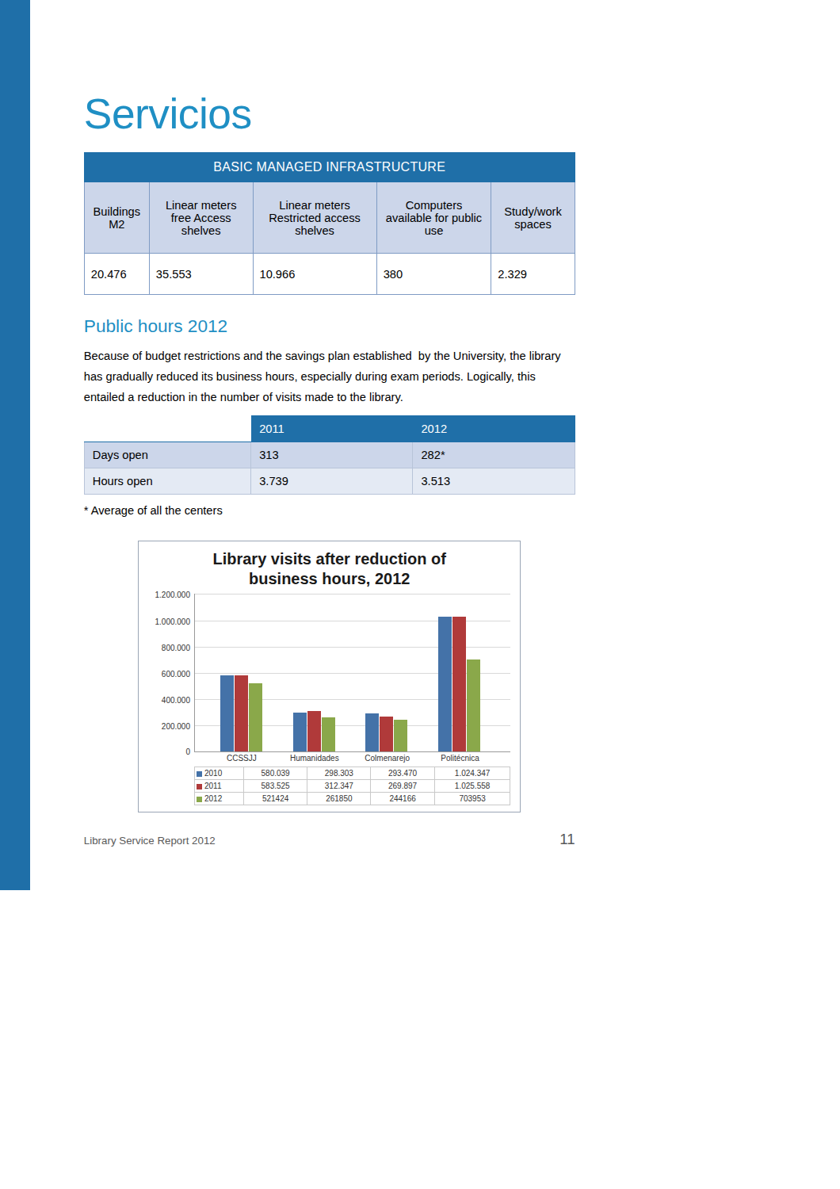Servicios
| BASIC MANAGED INFRASTRUCTURE |
| --- |
| Buildings M2 | Linear meters free Access shelves | Linear meters Restricted access shelves | Computers available for public use | Study/work spaces |
| 20.476 | 35.553 | 10.966 | 380 | 2.329 |
Public hours 2012
Because of budget restrictions and the savings plan established by the University, the library has gradually reduced its business hours, especially during exam periods. Logically, this entailed a reduction in the number of visits made to the library.
| | 2011 | 2012 |
| --- | --- | --- |
| Days open | 313 | 282* |
| Hours open | 3.739 | 3.513 |
* Average of all the centers
Library visits after reduction of
business hours, 2012
1.200.000
1.000.000
800.000
600.000
400.000
200.000
0
CCSSJJ Humanidades Colmenarejo Politécnica
| 2010 | 580.039 | 298.303 | 293.470 | 1.024.347 |
| 2011 | 583.525 | 312.347 | 269.897 | 1.025.558 |
| 2012 | 521424 | 261850 | 244166 | 703953 |
Library Service Report 2012 11